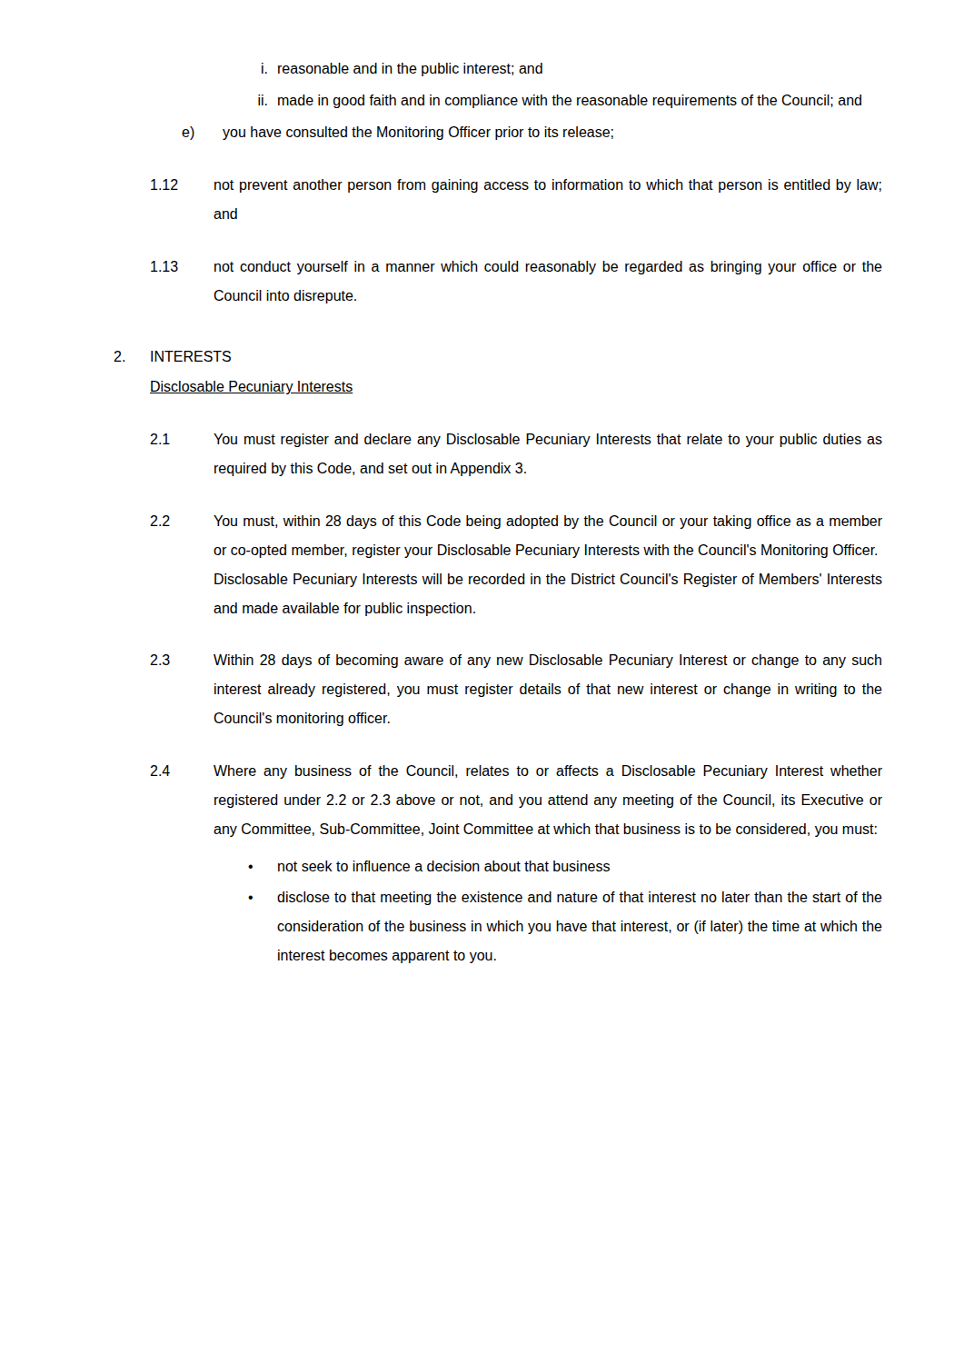i. reasonable and in the public interest; and
ii. made in good faith and in compliance with the reasonable requirements of the Council; and
e) you have consulted the Monitoring Officer prior to its release;
1.12not prevent another person from gaining access to information to which that person is entitled by law; and
1.13not conduct yourself in a manner which could reasonably be regarded as bringing your office or the Council into disrepute.
2. INTERESTS
Disclosable Pecuniary Interests
2.1 You must register and declare any Disclosable Pecuniary Interests that relate to your public duties as required by this Code, and set out in Appendix 3.
2.2 You must, within 28 days of this Code being adopted by the Council or your taking office as a member or co-opted member, register your Disclosable Pecuniary Interests with the Council's Monitoring Officer. Disclosable Pecuniary Interests will be recorded in the District Council's Register of Members' Interests and made available for public inspection.
2.3 Within 28 days of becoming aware of any new Disclosable Pecuniary Interest or change to any such interest already registered, you must register details of that new interest or change in writing to the Council's monitoring officer.
2.4 Where any business of the Council, relates to or affects a Disclosable Pecuniary Interest whether registered under 2.2 or 2.3 above or not, and you attend any meeting of the Council, its Executive or any Committee, Sub-Committee, Joint Committee at which that business is to be considered, you must:
not seek to influence a decision about that business
disclose to that meeting the existence and nature of that interest no later than the start of the consideration of the business in which you have that interest, or (if later) the time at which the interest becomes apparent to you.